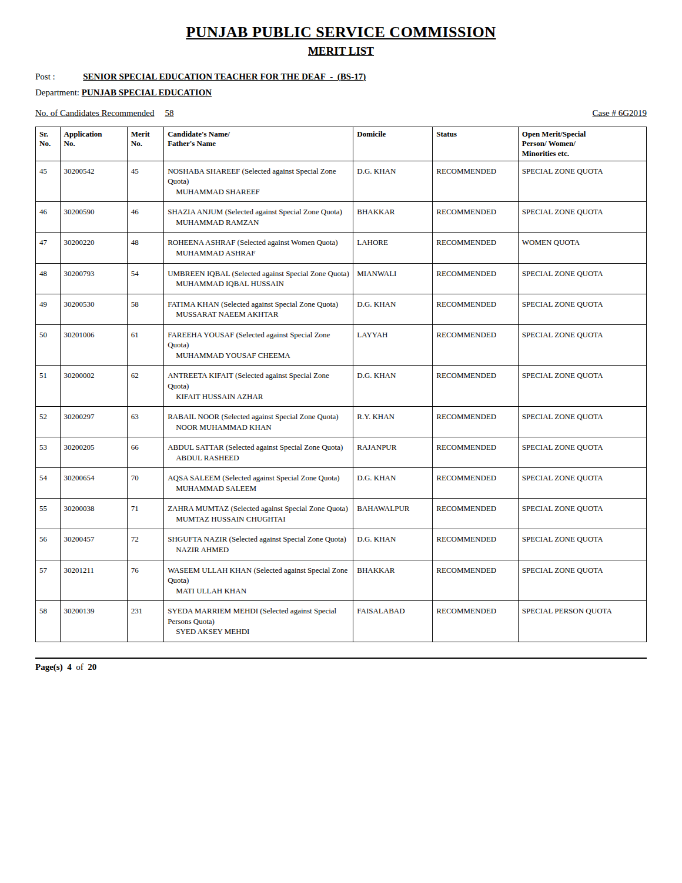PUNJAB PUBLIC SERVICE COMMISSION
MERIT LIST
Post : SENIOR SPECIAL EDUCATION TEACHER FOR THE DEAF - (BS-17)
Department: PUNJAB SPECIAL EDUCATION
No. of Candidates Recommended58
Case # 6G2019
| Sr. No. | Application No. | Merit No. | Candidate's Name/ Father's Name | Domicile | Status | Open Merit/Special Person/ Women/ Minorities etc. |
| --- | --- | --- | --- | --- | --- | --- |
| 45 | 30200542 | 45 | NOSHABA SHAREEF (Selected against Special Zone Quota) MUHAMMAD SHAREEF | D.G. KHAN | RECOMMENDED | SPECIAL ZONE QUOTA |
| 46 | 30200590 | 46 | SHAZIA ANJUM (Selected against Special Zone Quota) MUHAMMAD RAMZAN | BHAKKAR | RECOMMENDED | SPECIAL ZONE QUOTA |
| 47 | 30200220 | 48 | ROHEENA ASHRAF (Selected against Women Quota) MUHAMMAD ASHRAF | LAHORE | RECOMMENDED | WOMEN QUOTA |
| 48 | 30200793 | 54 | UMBREEN IQBAL (Selected against Special Zone Quota) MUHAMMAD IQBAL HUSSAIN | MIANWALI | RECOMMENDED | SPECIAL ZONE QUOTA |
| 49 | 30200530 | 58 | FATIMA KHAN (Selected against Special Zone Quota) MUSSARAT NAEEM AKHTAR | D.G. KHAN | RECOMMENDED | SPECIAL ZONE QUOTA |
| 50 | 30201006 | 61 | FAREEHA YOUSAF (Selected against Special Zone Quota) MUHAMMAD YOUSAF CHEEMA | LAYYAH | RECOMMENDED | SPECIAL ZONE QUOTA |
| 51 | 30200002 | 62 | ANTREETA KIFAIT (Selected against Special Zone Quota) KIFAIT HUSSAIN AZHAR | D.G. KHAN | RECOMMENDED | SPECIAL ZONE QUOTA |
| 52 | 30200297 | 63 | RABAIL NOOR (Selected against Special Zone Quota) NOOR MUHAMMAD KHAN | R.Y. KHAN | RECOMMENDED | SPECIAL ZONE QUOTA |
| 53 | 30200205 | 66 | ABDUL SATTAR (Selected against Special Zone Quota) ABDUL RASHEED | RAJANPUR | RECOMMENDED | SPECIAL ZONE QUOTA |
| 54 | 30200654 | 70 | AQSA SALEEM (Selected against Special Zone Quota) MUHAMMAD SALEEM | D.G. KHAN | RECOMMENDED | SPECIAL ZONE QUOTA |
| 55 | 30200038 | 71 | ZAHRA MUMTAZ (Selected against Special Zone Quota) MUMTAZ HUSSAIN CHUGHTAI | BAHAWALPUR | RECOMMENDED | SPECIAL ZONE QUOTA |
| 56 | 30200457 | 72 | SHGUFTA NAZIR (Selected against Special Zone Quota) NAZIR AHMED | D.G. KHAN | RECOMMENDED | SPECIAL ZONE QUOTA |
| 57 | 30201211 | 76 | WASEEM ULLAH KHAN (Selected against Special Zone Quota) MATI ULLAH KHAN | BHAKKAR | RECOMMENDED | SPECIAL ZONE QUOTA |
| 58 | 30200139 | 231 | SYEDA MARRIEM MEHDI (Selected against Special Persons Quota) SYED AKSEY MEHDI | FAISALABAD | RECOMMENDED | SPECIAL PERSON QUOTA |
Page(s) 4 of 20